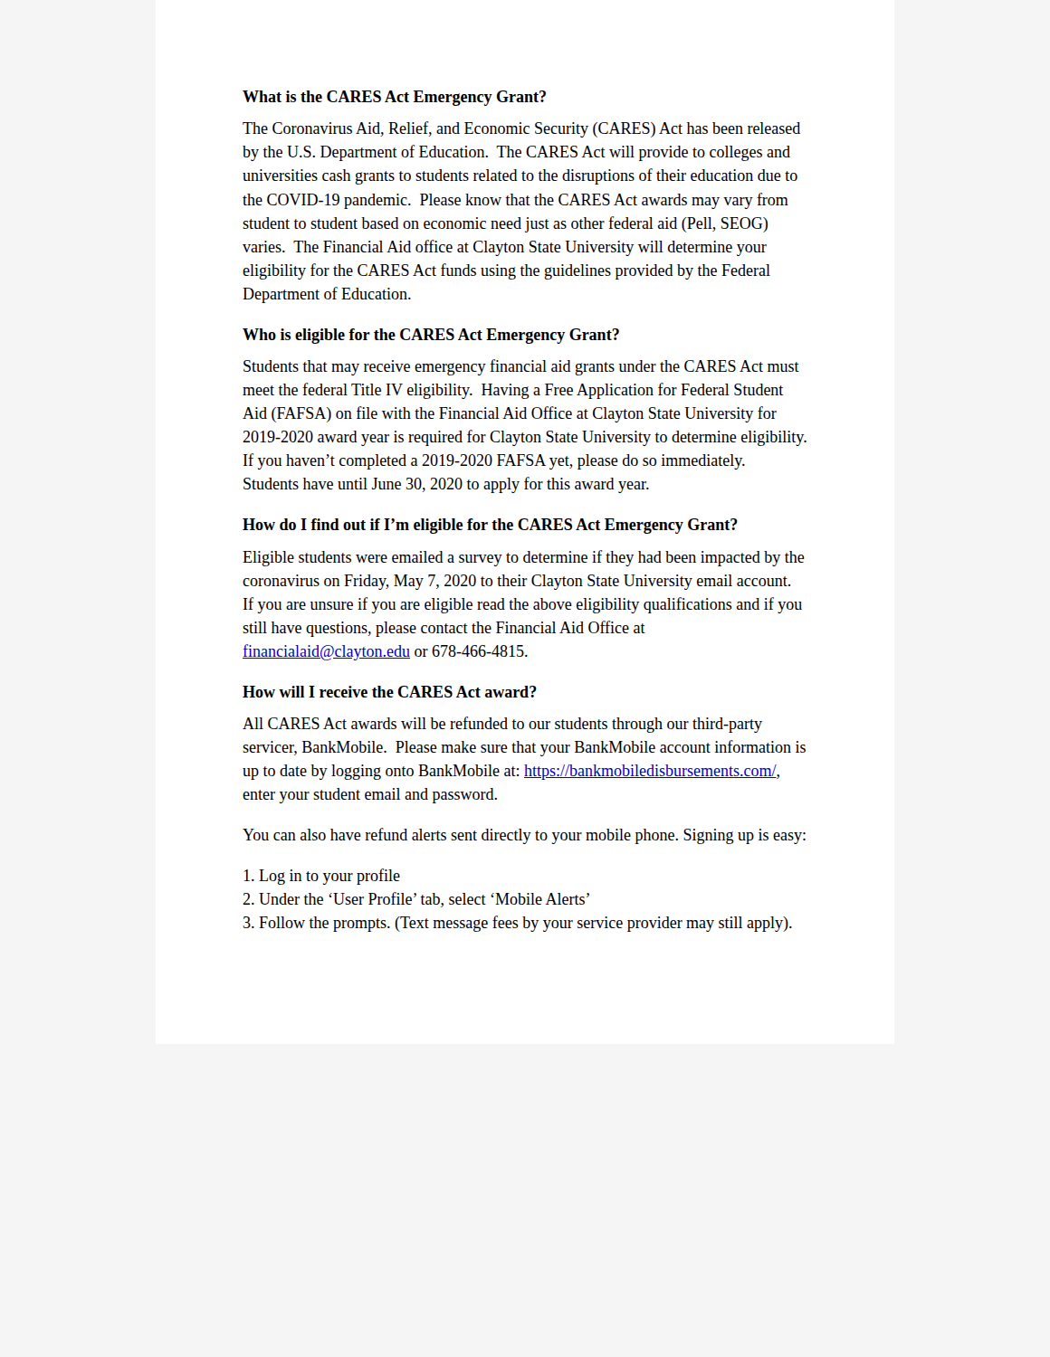What is the CARES Act Emergency Grant?
The Coronavirus Aid, Relief, and Economic Security (CARES) Act has been released by the U.S. Department of Education. The CARES Act will provide to colleges and universities cash grants to students related to the disruptions of their education due to the COVID-19 pandemic. Please know that the CARES Act awards may vary from student to student based on economic need just as other federal aid (Pell, SEOG) varies. The Financial Aid office at Clayton State University will determine your eligibility for the CARES Act funds using the guidelines provided by the Federal Department of Education.
Who is eligible for the CARES Act Emergency Grant?
Students that may receive emergency financial aid grants under the CARES Act must meet the federal Title IV eligibility. Having a Free Application for Federal Student Aid (FAFSA) on file with the Financial Aid Office at Clayton State University for 2019-2020 award year is required for Clayton State University to determine eligibility. If you haven’t completed a 2019-2020 FAFSA yet, please do so immediately. Students have until June 30, 2020 to apply for this award year.
How do I find out if I’m eligible for the CARES Act Emergency Grant?
Eligible students were emailed a survey to determine if they had been impacted by the coronavirus on Friday, May 7, 2020 to their Clayton State University email account. If you are unsure if you are eligible read the above eligibility qualifications and if you still have questions, please contact the Financial Aid Office at financialaid@clayton.edu or 678-466-4815.
How will I receive the CARES Act award?
All CARES Act awards will be refunded to our students through our third-party servicer, BankMobile. Please make sure that your BankMobile account information is up to date by logging onto BankMobile at: https://bankmobiledisbursements.com/, enter your student email and password.
You can also have refund alerts sent directly to your mobile phone. Signing up is easy:
1. Log in to your profile
2. Under the ‘User Profile’ tab, select ‘Mobile Alerts’
3. Follow the prompts. (Text message fees by your service provider may still apply).